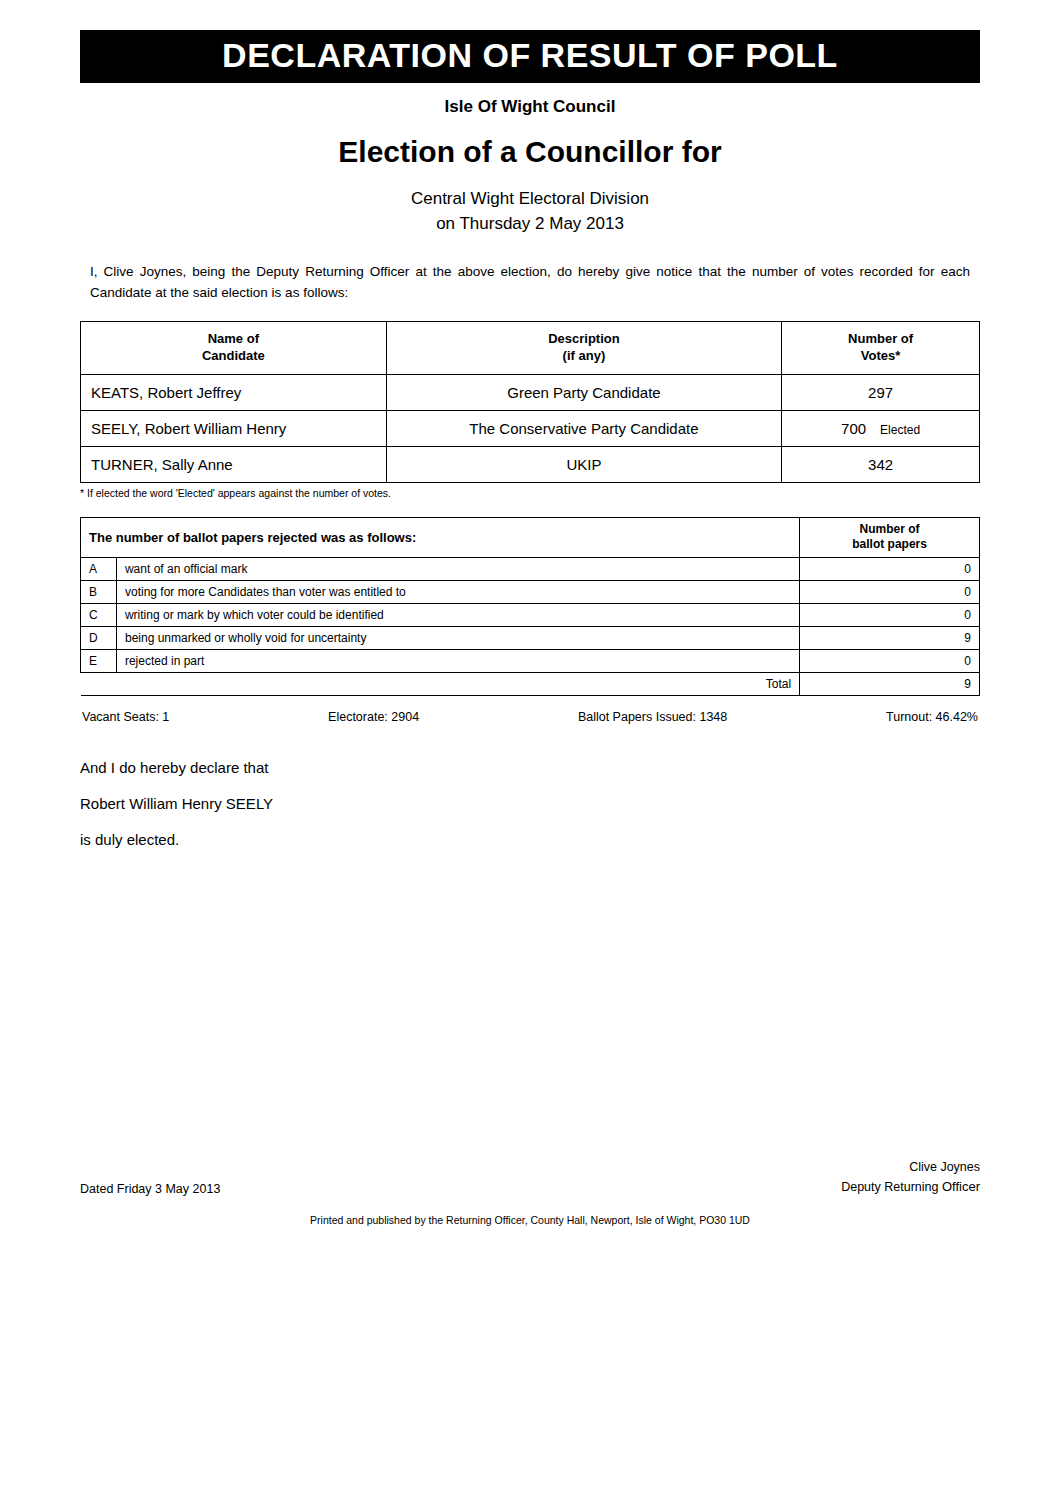DECLARATION OF RESULT OF POLL
Isle Of Wight Council
Election of a Councillor for
Central Wight Electoral Division
on Thursday 2 May 2013
I, Clive Joynes, being the Deputy Returning Officer at the above election, do hereby give notice that the number of votes recorded for each Candidate at the said election is as follows:
| Name of Candidate | Description (if any) | Number of Votes* |
| --- | --- | --- |
| KEATS, Robert Jeffrey | Green Party Candidate | 297 |
| SEELY, Robert William Henry | The Conservative Party Candidate | 700 Elected |
| TURNER, Sally Anne | UKIP | 342 |
* If elected the word 'Elected' appears against the number of votes.
| The number of ballot papers rejected was as follows: | Number of ballot papers |
| --- | --- |
| A | want of an official mark | 0 |
| B | voting for more Candidates than voter was entitled to | 0 |
| C | writing or mark by which voter could be identified | 0 |
| D | being unmarked or wholly void for uncertainty | 9 |
| E | rejected in part | 0 |
| Total | 9 |
Vacant Seats: 1 Electorate: 2904 Ballot Papers Issued: 1348 Turnout: 46.42%
And I do hereby declare that Robert William Henry SEELY is duly elected.
Dated Friday 3 May 2013
Clive Joynes
Deputy Returning Officer
Printed and published by the Returning Officer, County Hall, Newport, Isle of Wight, PO30 1UD